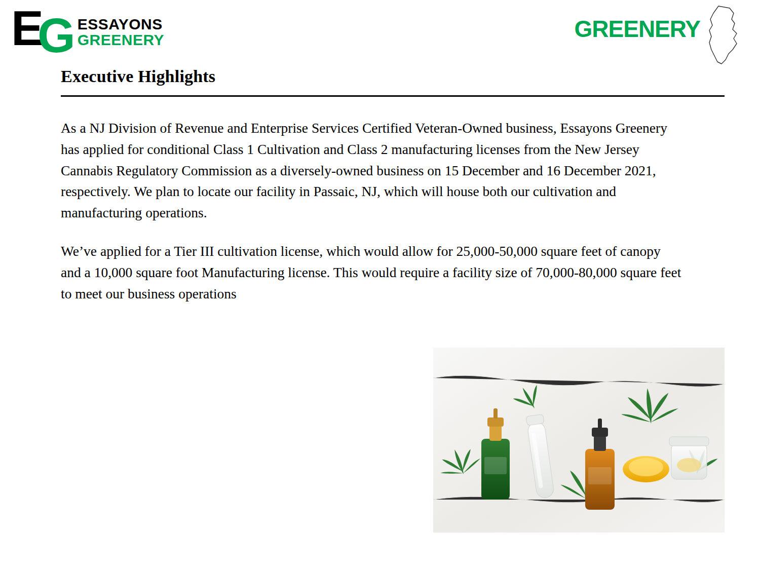EG
ESSAYONS GREENERY
GREENERY
Executive Highlights
As a NJ Division of Revenue and Enterprise Services Certified Veteran-Owned business, Essayons Greenery has applied for conditional Class 1 Cultivation and Class 2 manufacturing licenses from the New Jersey Cannabis Regulatory Commission as a diversely-owned business on 15 December and 16 December 2021, respectively. We plan to locate our facility in Passaic, NJ, which will house both our cultivation and manufacturing operations.
We’ve applied for a Tier III cultivation license, which would allow for 25,000-50,000 square feet of canopy and a 10,000 square foot Manufacturing license. This would require a facility size of 70,000-80,000 square feet to meet our business operations